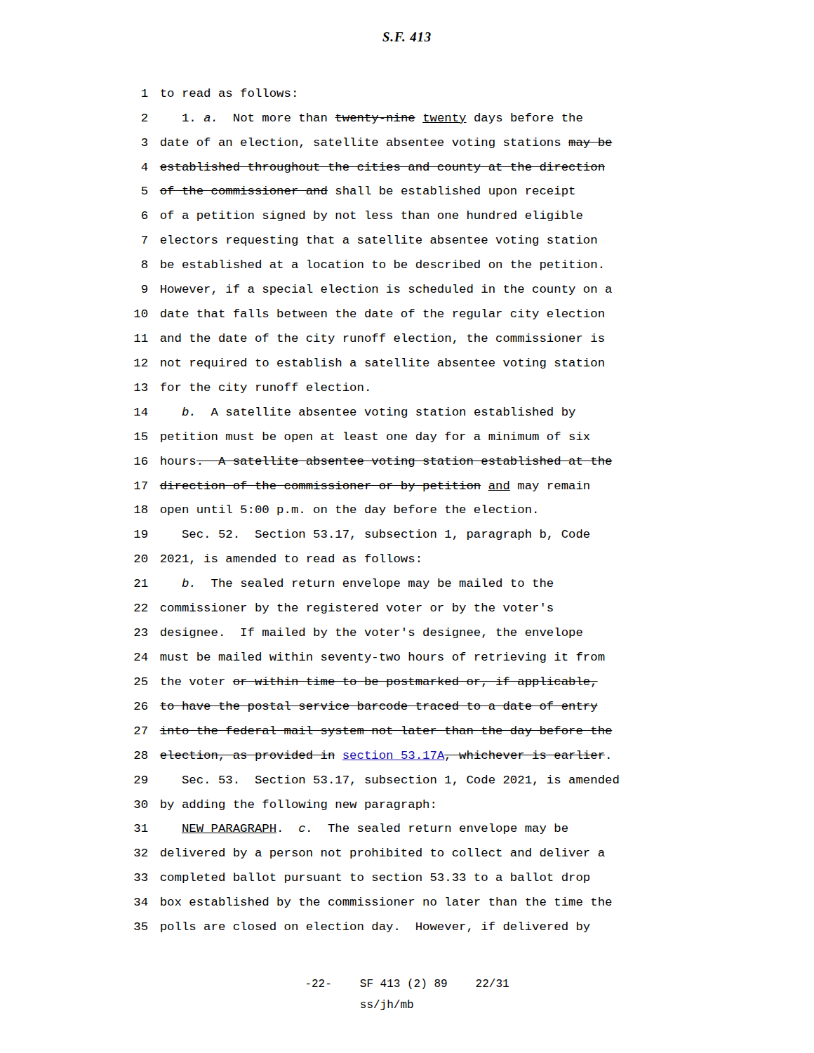S.F. 413
| 1 | to read as follows: |
| 2 | 1. a. Not more than twenty-nine twenty days before the |
| 3 | date of an election, satellite absentee voting stations may be |
| 4 | established throughout the cities and county at the direction |
| 5 | of the commissioner and shall be established upon receipt |
| 6 | of a petition signed by not less than one hundred eligible |
| 7 | electors requesting that a satellite absentee voting station |
| 8 | be established at a location to be described on the petition. |
| 9 | However, if a special election is scheduled in the county on a |
| 10 | date that falls between the date of the regular city election |
| 11 | and the date of the city runoff election, the commissioner is |
| 12 | not required to establish a satellite absentee voting station |
| 13 | for the city runoff election. |
| 14 | b. A satellite absentee voting station established by |
| 15 | petition must be open at least one day for a minimum of six |
| 16 | hours . A satellite absentee voting station established at the |
| 17 | direction of the commissioner or by petition and may remain |
| 18 | open until 5:00 p.m. on the day before the election. |
| 19 | Sec. 52. Section 53.17, subsection 1, paragraph b, Code |
| 20 | 2021, is amended to read as follows: |
| 21 | b. The sealed return envelope may be mailed to the |
| 22 | commissioner by the registered voter or by the voter's |
| 23 | designee. If mailed by the voter's designee, the envelope |
| 24 | must be mailed within seventy-two hours of retrieving it from |
| 25 | the voter or within time to be postmarked or, if applicable, |
| 26 | to have the postal service barcode traced to a date of entry |
| 27 | into the federal mail system not later than the day before the |
| 28 | election, as provided in section 53.17A , whichever is earlier . |
| 29 | Sec. 53. Section 53.17, subsection 1, Code 2021, is amended |
| 30 | by adding the following new paragraph: |
| 31 | NEW PARAGRAPH . c. The sealed return envelope may be |
| 32 | delivered by a person not prohibited to collect and deliver a |
| 33 | completed ballot pursuant to section 53.33 to a ballot drop |
| 34 | box established by the commissioner no later than the time the |
| 35 | polls are closed on election day. However, if delivered by |
-22-
SF 413 (2) 89 ss/jh/mb
22/31